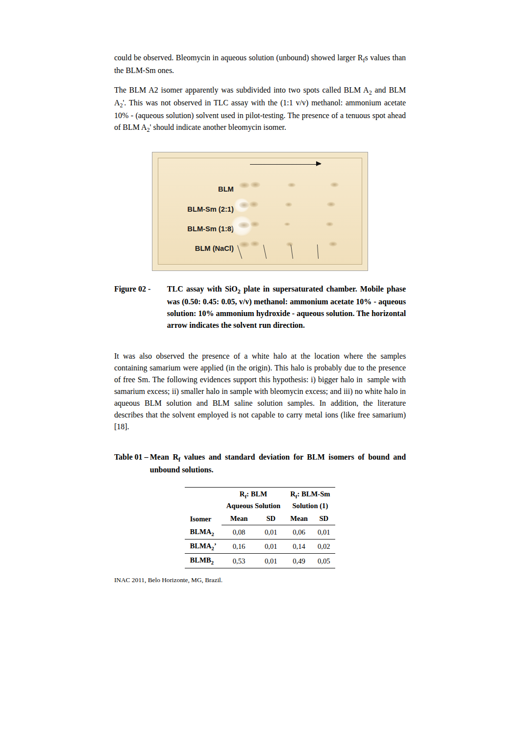could be observed. Bleomycin in aqueous solution (unbound) showed larger Rfs values than the BLM-Sm ones.
The BLM A2 isomer apparently was subdivided into two spots called BLM A2 and BLM A2'. This was not observed in TLC assay with the (1:1 v/v) methanol: ammonium acetate 10% - (aqueous solution) solvent used in pilot-testing. The presence of a tenuous spot ahead of BLM A2' should indicate another bleomycin isomer.
BLM
BLM-Sm (2:1)
BLM-Sm (1:8)
BLM (NaCl)
BLMA2 BLMA2' BLM? BLMB2
Figure 02 - TLC assay with SiO2 plate in supersaturated chamber. Mobile phase was (0.50: 0.45: 0.05, v/v) methanol: ammonium acetate 10% - aqueous solution: 10% ammonium hydroxide - aqueous solution. The horizontal arrow indicates the solvent run direction.
It was also observed the presence of a white halo at the location where the samples containing samarium were applied (in the origin). This halo is probably due to the presence of free Sm. The following evidences support this hypothesis: i) bigger halo in sample with samarium excess; ii) smaller halo in sample with bleomycin excess; and iii) no white halo in aqueous BLM solution and BLM saline solution samples. In addition, the literature describes that the solvent employed is not capable to carry metal ions (like free samarium) [18].
Table 01 – Mean Rf values and standard deviation for BLM isomers of bound and unbound solutions.
| Isomer | R f : BLM Aqueous Solution | R f : BLM-Sm Solution (1) |
| --- | --- | --- |
| Mean | SD | Mean | SD |
| BLMA 2 | 0,08 | 0,01 | 0,06 | 0,01 |
| BLMA 2 ’ | 0,16 | 0,01 | 0,14 | 0,02 |
| BLMB 2 | 0,53 | 0,01 | 0,49 | 0,05 |
INAC 2011, Belo Horizonte, MG, Brazil.